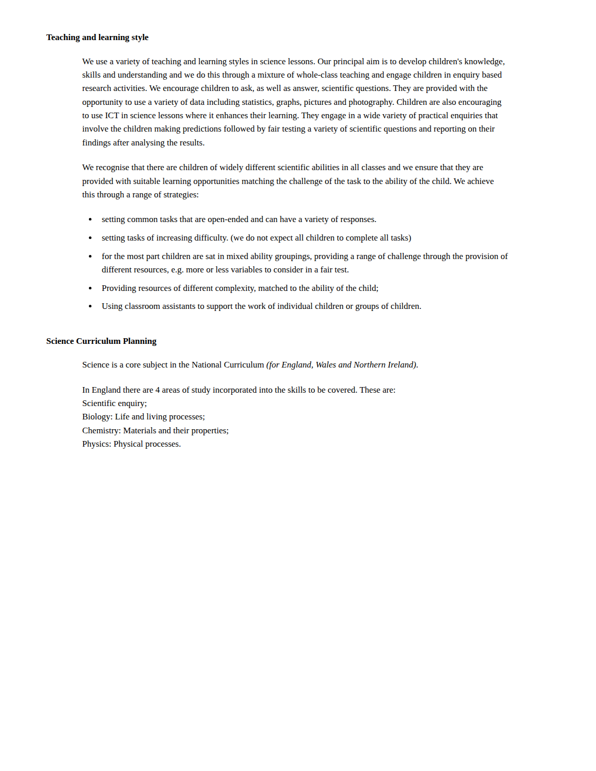Teaching and learning style
We use a variety of teaching and learning styles in science lessons. Our principal aim is to develop children's knowledge, skills and understanding and we do this through a mixture of whole-class teaching and engage children in enquiry based research activities. We encourage children to ask, as well as answer, scientific questions. They are provided with the opportunity to use a variety of data including statistics, graphs, pictures and photography. Children are also encouraging to use ICT in science lessons where it enhances their learning. They engage in a wide variety of practical enquiries that involve the children making predictions followed by fair testing a variety of scientific questions and reporting on their findings after analysing the results.
We recognise that there are children of widely different scientific abilities in all classes and we ensure that they are provided with suitable learning opportunities matching the challenge of the task to the ability of the child. We achieve this through a range of strategies:
setting common tasks that are open-ended and can have a variety of responses.
setting tasks of increasing difficulty. (we do not expect all children to complete all tasks)
for the most part children are sat in mixed ability groupings, providing a range of challenge through the provision of different resources, e.g. more or less variables to consider in a fair test.
Providing resources of different complexity, matched to the ability of the child;
Using classroom assistants to support the work of individual children or groups of children.
Science Curriculum Planning
Science is a core subject in the National Curriculum (for England, Wales and Northern Ireland).
In England there are 4 areas of study incorporated into the skills to be covered. These are:
Scientific enquiry;
Biology: Life and living processes;
Chemistry: Materials and their properties;
Physics: Physical processes.